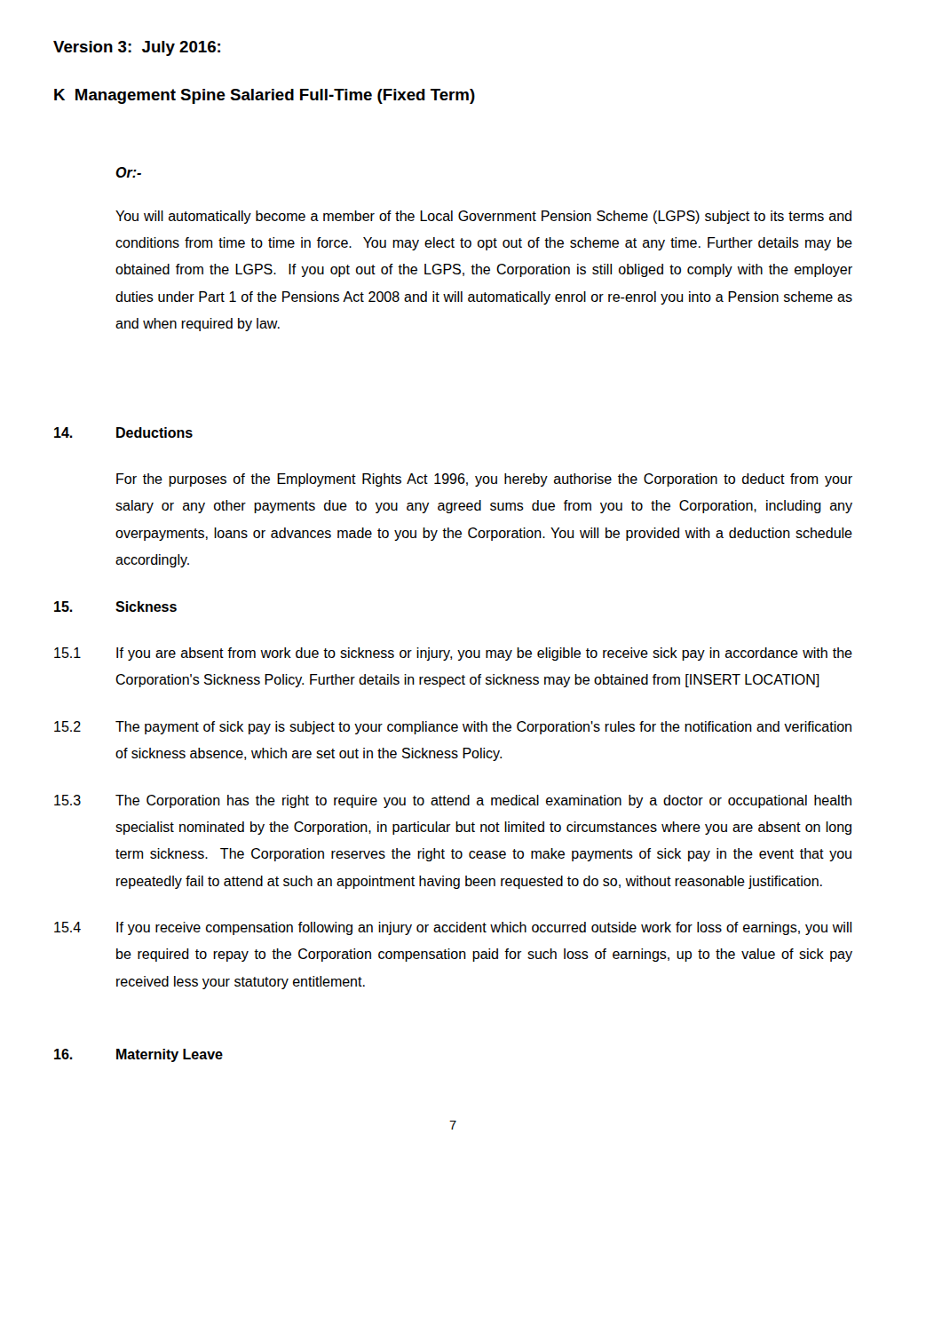Version 3: July 2016:
K Management Spine Salaried Full-Time (Fixed Term)
Or:-
You will automatically become a member of the Local Government Pension Scheme (LGPS) subject to its terms and conditions from time to time in force. You may elect to opt out of the scheme at any time. Further details may be obtained from the LGPS. If you opt out of the LGPS, the Corporation is still obliged to comply with the employer duties under Part 1 of the Pensions Act 2008 and it will automatically enrol or re-enrol you into a Pension scheme as and when required by law.
14.
Deductions
For the purposes of the Employment Rights Act 1996, you hereby authorise the Corporation to deduct from your salary or any other payments due to you any agreed sums due from you to the Corporation, including any overpayments, loans or advances made to you by the Corporation. You will be provided with a deduction schedule accordingly.
15.
Sickness
15.1
If you are absent from work due to sickness or injury, you may be eligible to receive sick pay in accordance with the Corporation's Sickness Policy. Further details in respect of sickness may be obtained from [INSERT LOCATION]
15.2
The payment of sick pay is subject to your compliance with the Corporation's rules for the notification and verification of sickness absence, which are set out in the Sickness Policy.
15.3
The Corporation has the right to require you to attend a medical examination by a doctor or occupational health specialist nominated by the Corporation, in particular but not limited to circumstances where you are absent on long term sickness. The Corporation reserves the right to cease to make payments of sick pay in the event that you repeatedly fail to attend at such an appointment having been requested to do so, without reasonable justification.
15.4
If you receive compensation following an injury or accident which occurred outside work for loss of earnings, you will be required to repay to the Corporation compensation paid for such loss of earnings, up to the value of sick pay received less your statutory entitlement.
16.
Maternity Leave
7